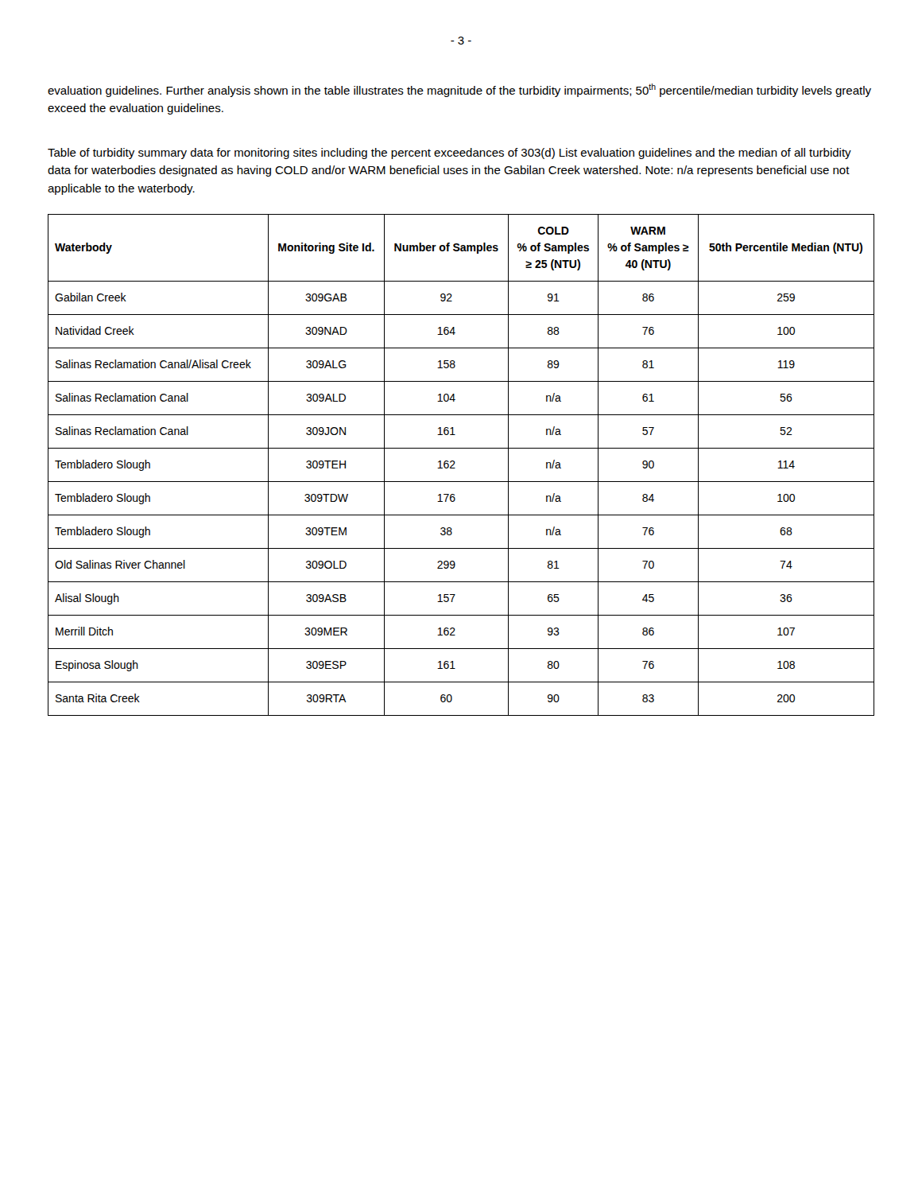- 3 -
evaluation guidelines. Further analysis shown in the table illustrates the magnitude of the turbidity impairments; 50th percentile/median turbidity levels greatly exceed the evaluation guidelines.
Table of turbidity summary data for monitoring sites including the percent exceedances of 303(d) List evaluation guidelines and the median of all turbidity data for waterbodies designated as having COLD and/or WARM beneficial uses in the Gabilan Creek watershed. Note: n/a represents beneficial use not applicable to the waterbody.
| Waterbody | Monitoring Site Id. | Number of Samples | COLD % of Samples ≥ 25 (NTU) | WARM % of Samples ≥ 40 (NTU) | 50th Percentile Median (NTU) |
| --- | --- | --- | --- | --- | --- |
| Gabilan Creek | 309GAB | 92 | 91 | 86 | 259 |
| Natividad Creek | 309NAD | 164 | 88 | 76 | 100 |
| Salinas Reclamation Canal/Alisal Creek | 309ALG | 158 | 89 | 81 | 119 |
| Salinas Reclamation Canal | 309ALD | 104 | n/a | 61 | 56 |
| Salinas Reclamation Canal | 309JON | 161 | n/a | 57 | 52 |
| Tembladero Slough | 309TEH | 162 | n/a | 90 | 114 |
| Tembladero Slough | 309TDW | 176 | n/a | 84 | 100 |
| Tembladero Slough | 309TEM | 38 | n/a | 76 | 68 |
| Old Salinas River Channel | 309OLD | 299 | 81 | 70 | 74 |
| Alisal Slough | 309ASB | 157 | 65 | 45 | 36 |
| Merrill Ditch | 309MER | 162 | 93 | 86 | 107 |
| Espinosa Slough | 309ESP | 161 | 80 | 76 | 108 |
| Santa Rita Creek | 309RTA | 60 | 90 | 83 | 200 |